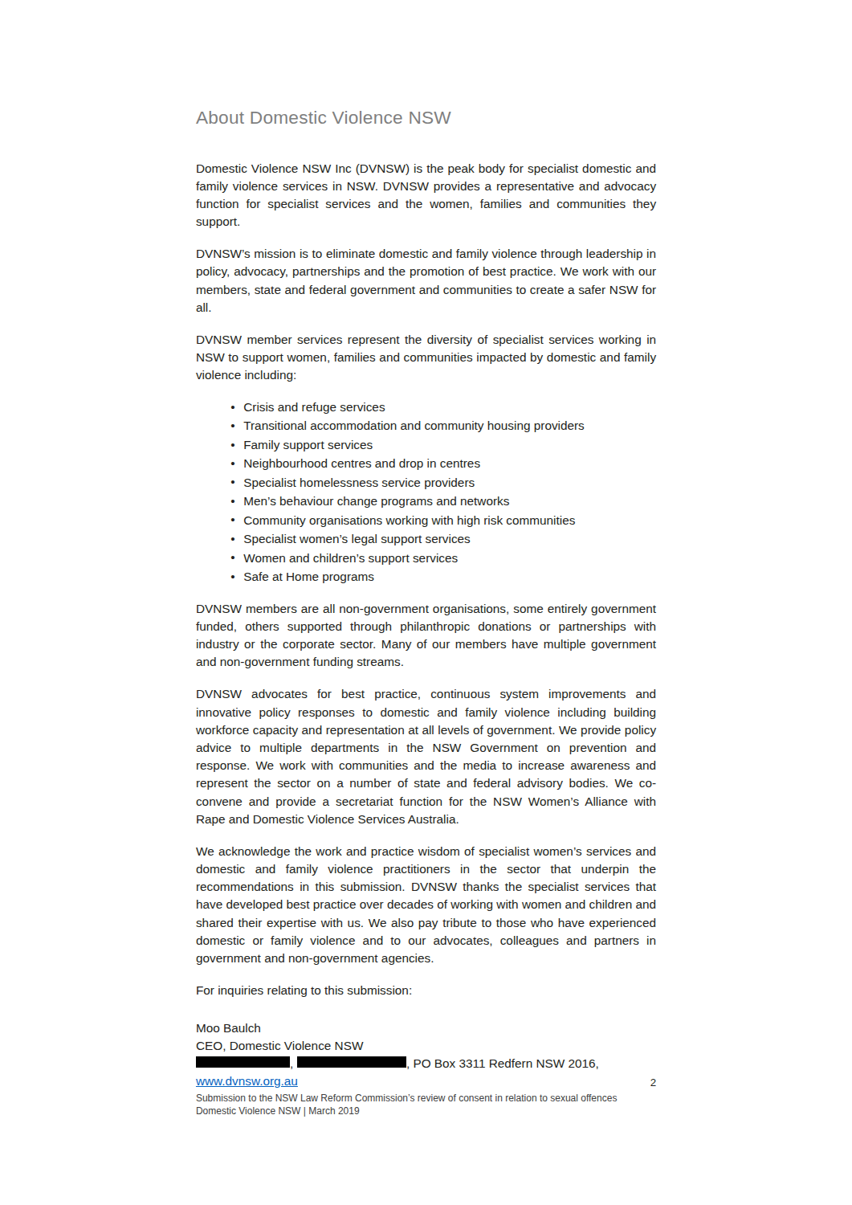About Domestic Violence NSW
Domestic Violence NSW Inc (DVNSW) is the peak body for specialist domestic and family violence services in NSW. DVNSW provides a representative and advocacy function for specialist services and the women, families and communities they support.
DVNSW’s mission is to eliminate domestic and family violence through leadership in policy, advocacy, partnerships and the promotion of best practice. We work with our members, state and federal government and communities to create a safer NSW for all.
DVNSW member services represent the diversity of specialist services working in NSW to support women, families and communities impacted by domestic and family violence including:
Crisis and refuge services
Transitional accommodation and community housing providers
Family support services
Neighbourhood centres and drop in centres
Specialist homelessness service providers
Men’s behaviour change programs and networks
Community organisations working with high risk communities
Specialist women’s legal support services
Women and children’s support services
Safe at Home programs
DVNSW members are all non-government organisations, some entirely government funded, others supported through philanthropic donations or partnerships with industry or the corporate sector. Many of our members have multiple government and non-government funding streams.
DVNSW advocates for best practice, continuous system improvements and innovative policy responses to domestic and family violence including building workforce capacity and representation at all levels of government. We provide policy advice to multiple departments in the NSW Government on prevention and response. We work with communities and the media to increase awareness and represent the sector on a number of state and federal advisory bodies. We co-convene and provide a secretariat function for the NSW Women’s Alliance with Rape and Domestic Violence Services Australia.
We acknowledge the work and practice wisdom of specialist women’s services and domestic and family violence practitioners in the sector that underpin the recommendations in this submission. DVNSW thanks the specialist services that have developed best practice over decades of working with women and children and shared their expertise with us. We also pay tribute to those who have experienced domestic or family violence and to our advocates, colleagues and partners in government and non-government agencies.
For inquiries relating to this submission:
Moo Baulch
CEO, Domestic Violence NSW
, , PO Box 3311 Redfern NSW 2016, www.dvnsw.org.au
2
Submission to the NSW Law Reform Commission’s review of consent in relation to sexual offences
Domestic Violence NSW | March 2019